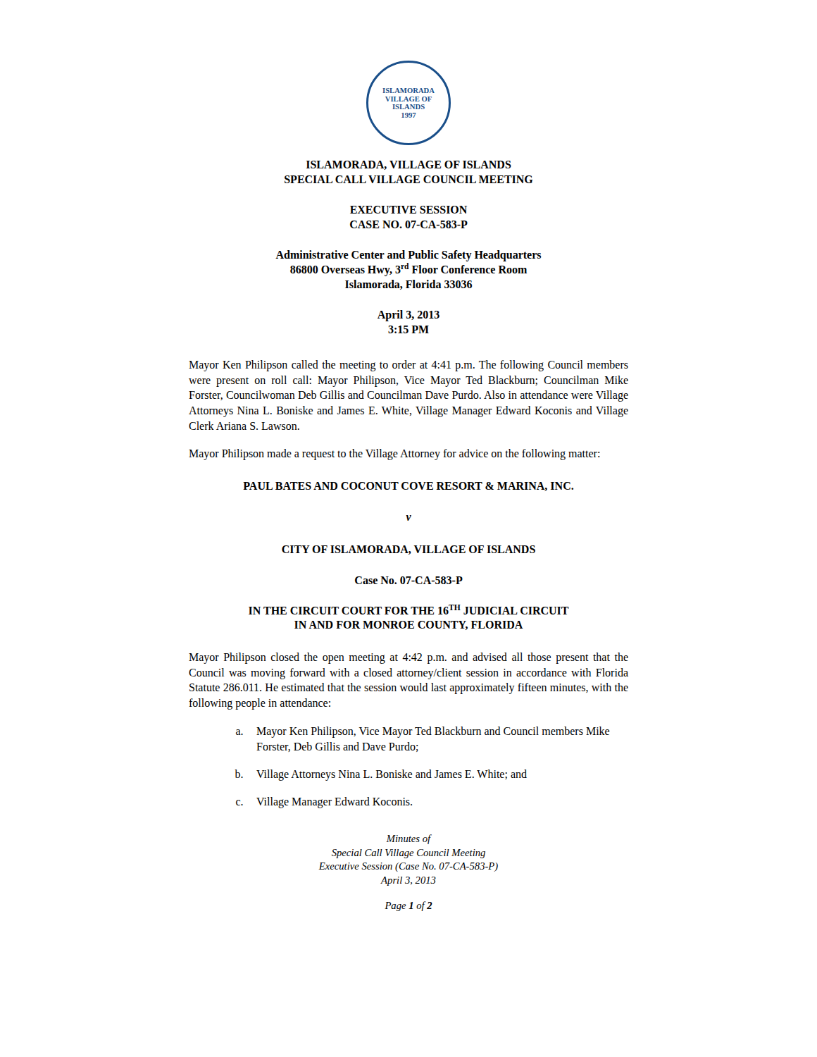ISLAMORADA
VILLAGE OF ISLANDS
1997
ISLAMORADA, VILLAGE OF ISLANDS
SPECIAL CALL VILLAGE COUNCIL MEETING
EXECUTIVE SESSION
CASE NO. 07-CA-583-P
Administrative Center and Public Safety Headquarters
86800 Overseas Hwy, 3rd Floor Conference Room
Islamorada, Florida 33036
April 3, 2013
3:15 PM
Mayor Ken Philipson called the meeting to order at 4:41 p.m. The following Council members were present on roll call: Mayor Philipson, Vice Mayor Ted Blackburn; Councilman Mike Forster, Councilwoman Deb Gillis and Councilman Dave Purdo. Also in attendance were Village Attorneys Nina L. Boniske and James E. White, Village Manager Edward Koconis and Village Clerk Ariana S. Lawson.
Mayor Philipson made a request to the Village Attorney for advice on the following matter:
PAUL BATES AND COCONUT COVE RESORT & MARINA, INC.
v
CITY OF ISLAMORADA, VILLAGE OF ISLANDS
Case No. 07-CA-583-P
IN THE CIRCUIT COURT FOR THE 16TH JUDICIAL CIRCUIT
IN AND FOR MONROE COUNTY, FLORIDA
Mayor Philipson closed the open meeting at 4:42 p.m. and advised all those present that the Council was moving forward with a closed attorney/client session in accordance with Florida Statute 286.011. He estimated that the session would last approximately fifteen minutes, with the following people in attendance:
Mayor Ken Philipson, Vice Mayor Ted Blackburn and Council members Mike Forster, Deb Gillis and Dave Purdo;
Village Attorneys Nina L. Boniske and James E. White; and
Village Manager Edward Koconis.
Minutes of
Special Call Village Council Meeting
Executive Session (Case No. 07-CA-583-P)
April 3, 2013
Page 1 of 2